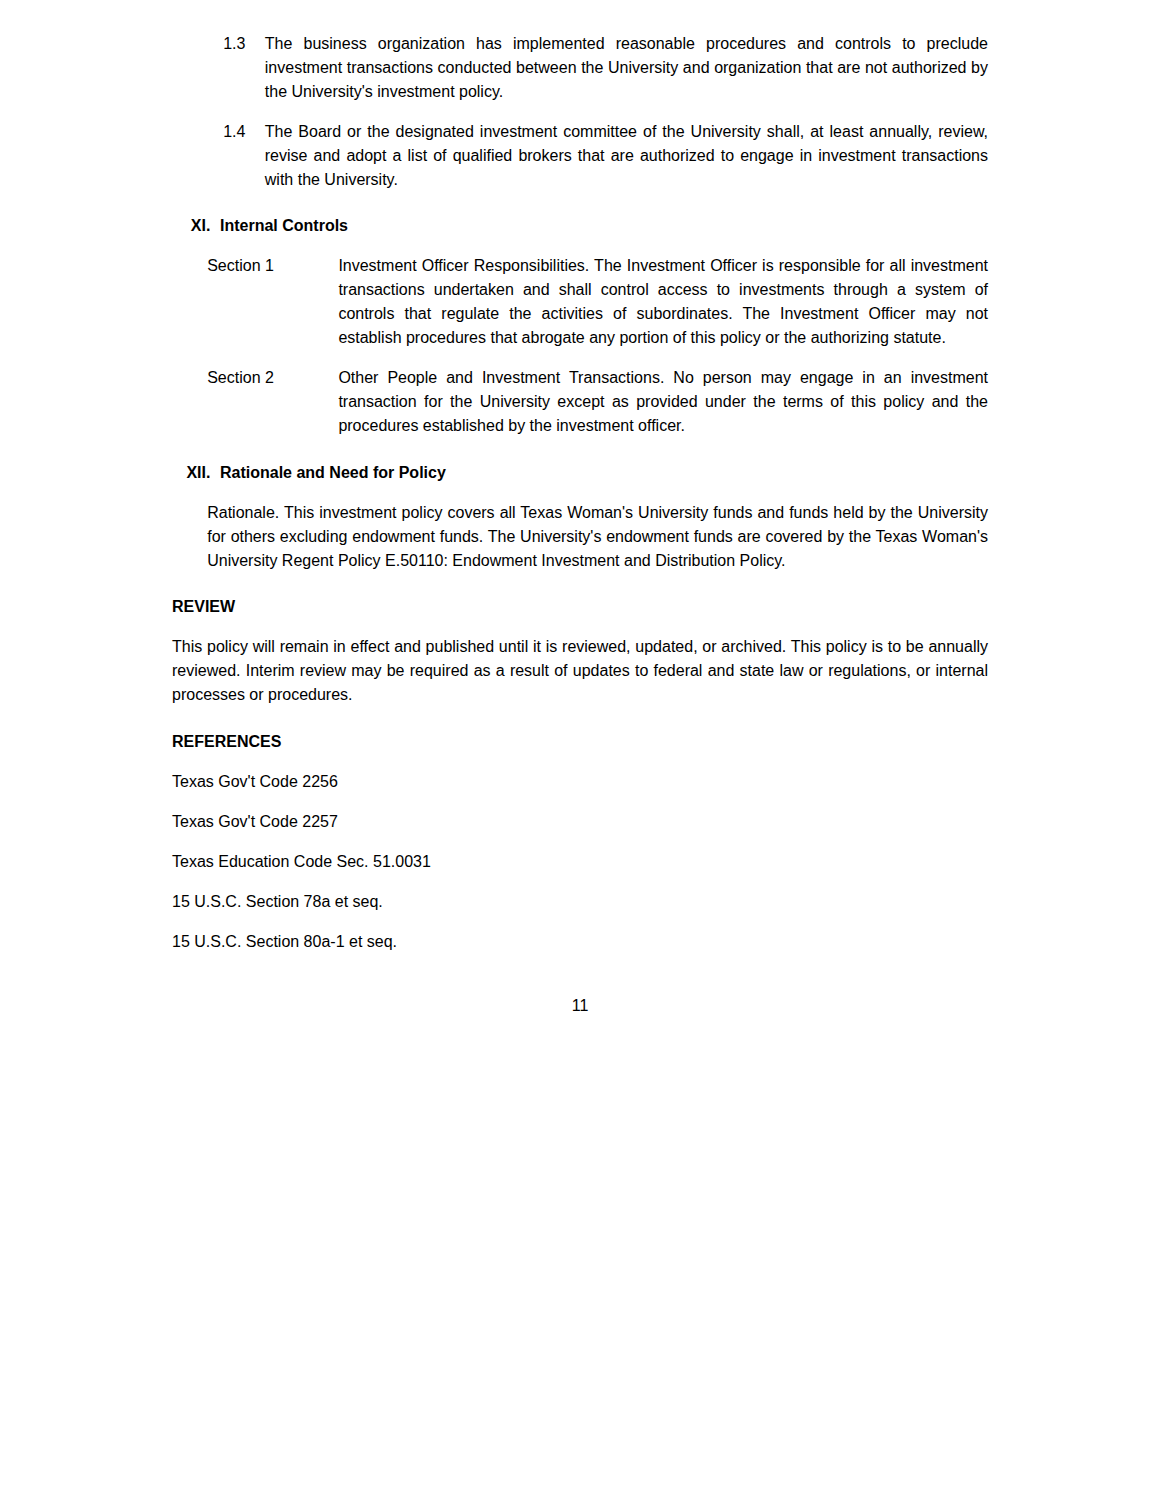1.3
The business organization has implemented reasonable procedures and controls to preclude investment transactions conducted between the University and organization that are not authorized by the University's investment policy.
1.4
The Board or the designated investment committee of the University shall, at least annually, review, revise and adopt a list of qualified brokers that are authorized to engage in investment transactions with the University.
XI. Internal Controls
Section 1
Investment Officer Responsibilities. The Investment Officer is responsible for all investment transactions undertaken and shall control access to investments through a system of controls that regulate the activities of subordinates. The Investment Officer may not establish procedures that abrogate any portion of this policy or the authorizing statute.
Section 2
Other People and Investment Transactions. No person may engage in an investment transaction for the University except as provided under the terms of this policy and the procedures established by the investment officer.
XII. Rationale and Need for Policy
Rationale. This investment policy covers all Texas Woman's University funds and funds held by the University for others excluding endowment funds. The University's endowment funds are covered by the Texas Woman's University Regent Policy E.50110: Endowment Investment and Distribution Policy.
REVIEW
This policy will remain in effect and published until it is reviewed, updated, or archived. This policy is to be annually reviewed. Interim review may be required as a result of updates to federal and state law or regulations, or internal processes or procedures.
REFERENCES
Texas Gov't Code 2256
Texas Gov't Code 2257
Texas Education Code Sec. 51.0031
15 U.S.C. Section 78a et seq.
15 U.S.C. Section 80a-1 et seq.
11